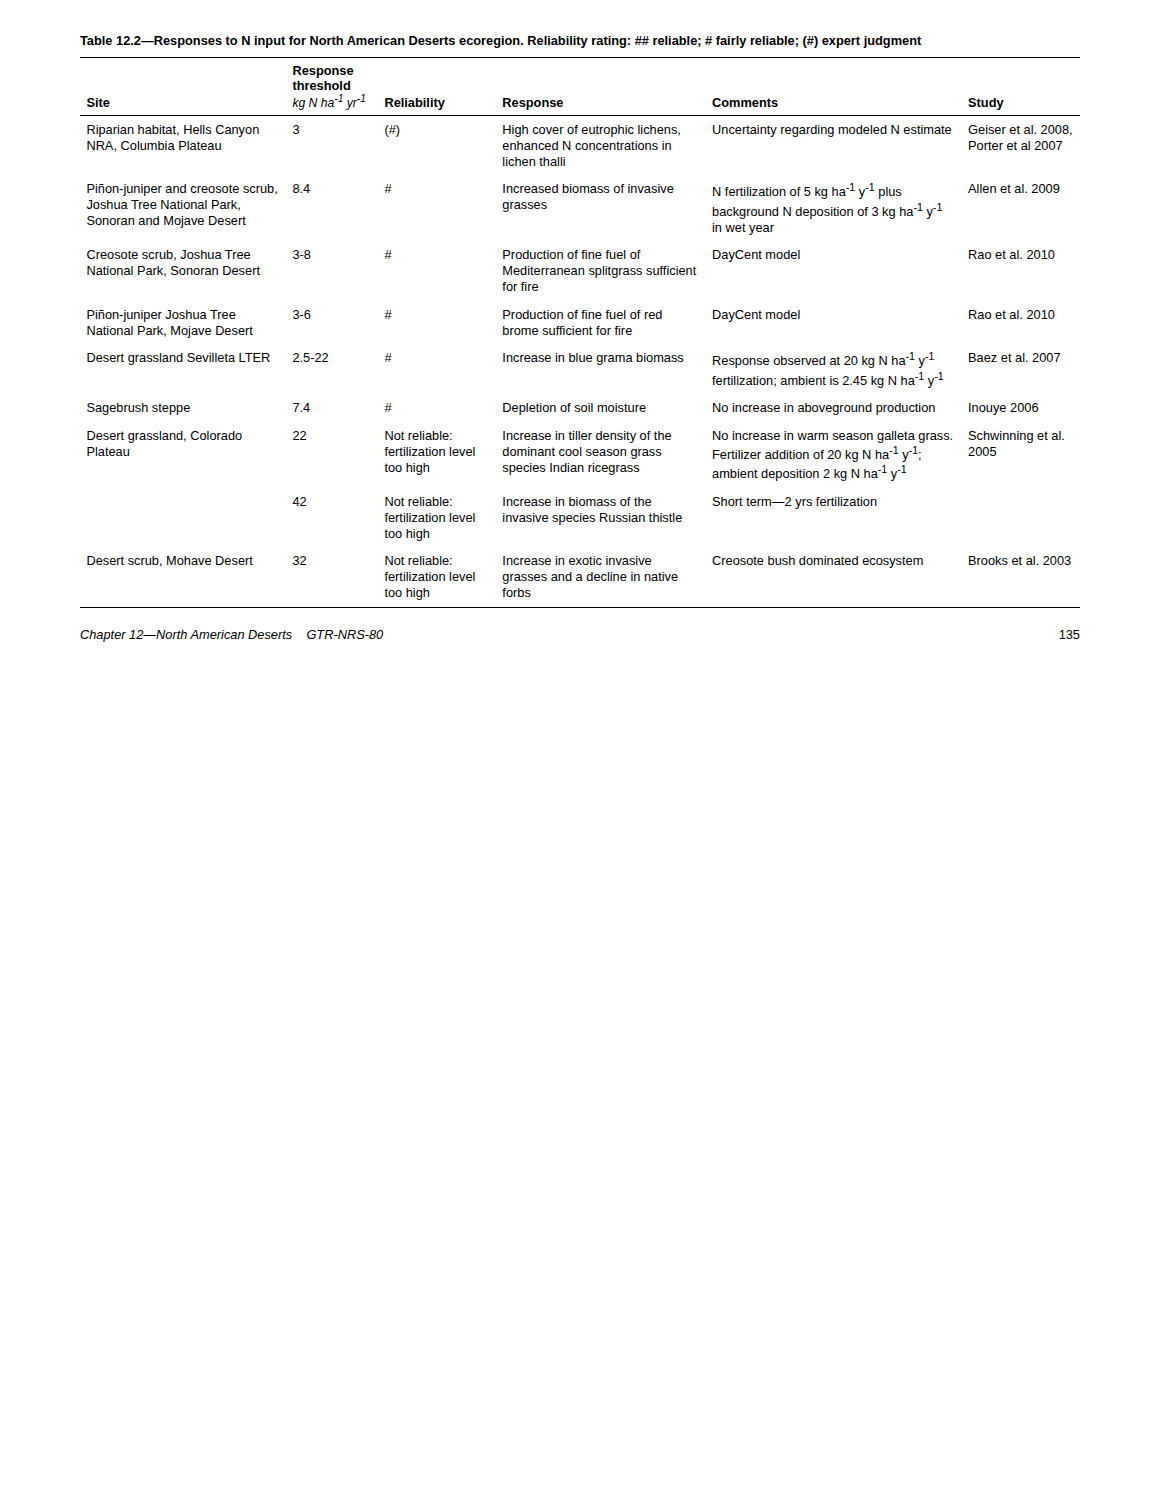Table 12.2—Responses to N input for North American Deserts ecoregion. Reliability rating: ## reliable; # fairly reliable; (#) expert judgment
| Site | Response threshold kg N ha -1 yr -1 | Reliability | Response | Comments | Study |
| --- | --- | --- | --- | --- | --- |
| Riparian habitat, Hells Canyon NRA, Columbia Plateau | 3 | (#) | High cover of eutrophic lichens, enhanced N concentrations in lichen thalli | Uncertainty regarding modeled N estimate | Geiser et al. 2008, Porter et al 2007 |
| Piñon-juniper and creosote scrub, Joshua Tree National Park, Sonoran and Mojave Desert | 8.4 | # | Increased biomass of invasive grasses | N fertilization of 5 kg ha -1 y -1 plus background N deposition of 3 kg ha -1 y -1 in wet year | Allen et al. 2009 |
| Creosote scrub, Joshua Tree National Park, Sonoran Desert | 3-8 | # | Production of fine fuel of Mediterranean splitgrass sufficient for fire | DayCent model | Rao et al. 2010 |
| Piñon-juniper Joshua Tree National Park, Mojave Desert | 3-6 | # | Production of fine fuel of red brome sufficient for fire | DayCent model | Rao et al. 2010 |
| Desert grassland Sevilleta LTER | 2.5-22 | # | Increase in blue grama biomass | Response observed at 20 kg N ha -1 y -1 fertilization; ambient is 2.45 kg N ha -1 y -1 | Baez et al. 2007 |
| Sagebrush steppe | 7.4 | # | Depletion of soil moisture | No increase in aboveground production | Inouye 2006 |
| Desert grassland, Colorado Plateau | 22 | Not reliable: fertilization level too high | Increase in tiller density of the dominant cool season grass species Indian ricegrass | No increase in warm season galleta grass. Fertilizer addition of 20 kg N ha -1 y -1 ; ambient deposition 2 kg N ha -1 y -1 | Schwinning et al. 2005 |
| | 42 | Not reliable: fertilization level too high | Increase in biomass of the invasive species Russian thistle | Short term—2 yrs fertilization | |
| Desert scrub, Mohave Desert | 32 | Not reliable: fertilization level too high | Increase in exotic invasive grasses and a decline in native forbs | Creosote bush dominated ecosystem | Brooks et al. 2003 |
Chapter 12—North American Deserts GTR-NRS-80 135